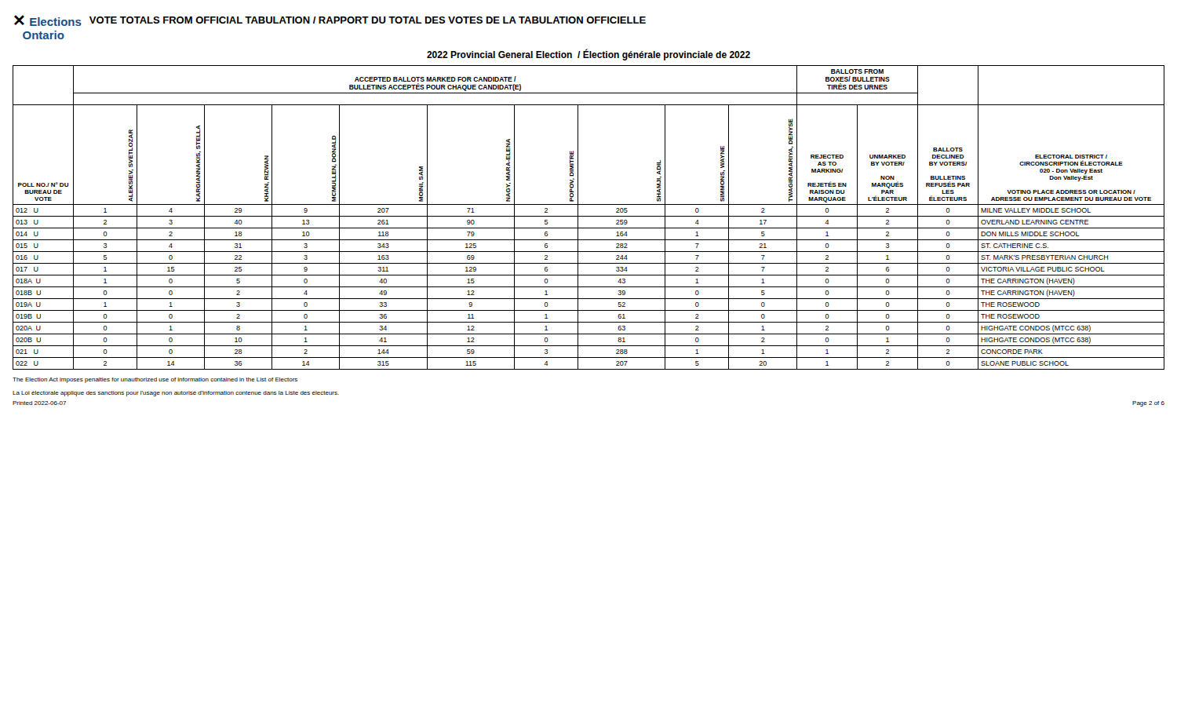✕ Elections
Ontario
VOTE TOTALS FROM OFFICIAL TABULATION / RAPPORT DU TOTAL DES VOTES DE LA TABULATION OFFICIELLE
2022 Provincial General Election / Élection générale provinciale de 2022
| | ACCEPTED BALLOTS MARKED FOR CANDIDATE / BULLETINS ACCEPTÉS POUR CHAQUE CANDIDAT(E) | BALLOTS FROM BOXES/ BULLETINS TIRÉS DES URNES | | |
| --- | --- | --- | --- | --- |
| POLL NO./ N° DU BUREAU DE VOTE | ALEKSIEV, SVETLOZAR | KARGIANNAKIS, STELLA | KHAN, RIZWAN | MCMULLEN, DONALD | MOINI, SAM | NAGY, MARA-ELENA | POPOV, DIMITRE | SHAMJI, ADIL | SIMMONS, WAYNE | TWAGIRAMARIYA, DENYSE | REJECTED AS TO MARKING/ REJETÉS EN RAISON DU MARQUAGE | UNMARKED BY VOTER/ NON MARQUÉS PAR L'ÉLECTEUR | BALLOTS DECLINED BY VOTERS/ BULLETINS REFUSÉS PAR LES ÉLECTEURS | ELECTORAL DISTRICT / CIRCONSCRIPTION ÉLECTORALE 020 - Don Valley East Don Valley-Est VOTING PLACE ADDRESS OR LOCATION / ADRESSE OU EMPLACEMENT DU BUREAU DE VOTE |
| 012 U | 1 | 4 | 29 | 9 | 207 | 71 | 2 | 205 | 0 | 2 | 0 | 2 | 0 | MILNE VALLEY MIDDLE SCHOOL |
| 013 U | 2 | 3 | 40 | 13 | 261 | 90 | 5 | 259 | 4 | 17 | 4 | 2 | 0 | OVERLAND LEARNING CENTRE |
| 014 U | 0 | 2 | 18 | 10 | 118 | 79 | 6 | 164 | 1 | 5 | 1 | 2 | 0 | DON MILLS MIDDLE SCHOOL |
| 015 U | 3 | 4 | 31 | 3 | 343 | 125 | 6 | 282 | 7 | 21 | 0 | 3 | 0 | ST. CATHERINE C.S. |
| 016 U | 5 | 0 | 22 | 3 | 163 | 69 | 2 | 244 | 7 | 7 | 2 | 1 | 0 | ST. MARK'S PRESBYTERIAN CHURCH |
| 017 U | 1 | 15 | 25 | 9 | 311 | 129 | 6 | 334 | 2 | 7 | 2 | 6 | 0 | VICTORIA VILLAGE PUBLIC SCHOOL |
| 018A U | 1 | 0 | 5 | 0 | 40 | 15 | 0 | 43 | 1 | 1 | 0 | 0 | 0 | THE CARRINGTON (HAVEN) |
| 018B U | 0 | 0 | 2 | 4 | 49 | 12 | 1 | 39 | 0 | 5 | 0 | 0 | 0 | THE CARRINGTON (HAVEN) |
| 019A U | 1 | 1 | 3 | 0 | 33 | 9 | 0 | 52 | 0 | 0 | 0 | 0 | 0 | THE ROSEWOOD |
| 019B U | 0 | 0 | 2 | 0 | 36 | 11 | 1 | 61 | 2 | 0 | 0 | 0 | 0 | THE ROSEWOOD |
| 020A U | 0 | 1 | 8 | 1 | 34 | 12 | 1 | 63 | 2 | 1 | 2 | 0 | 0 | HIGHGATE CONDOS (MTCC 638) |
| 020B U | 0 | 0 | 10 | 1 | 41 | 12 | 0 | 81 | 0 | 2 | 0 | 1 | 0 | HIGHGATE CONDOS (MTCC 638) |
| 021 U | 0 | 0 | 28 | 2 | 144 | 59 | 3 | 288 | 1 | 1 | 1 | 2 | 2 | CONCORDE PARK |
| 022 U | 2 | 14 | 36 | 14 | 315 | 115 | 4 | 207 | 5 | 20 | 1 | 2 | 0 | SLOANE PUBLIC SCHOOL |
The Election Act imposes penalties for unauthorized use of information contained in the List of Electors
La Loi électorale applique des sanctions pour l'usage non autorisé d'information contenue dans la Liste des électeurs.
Printed 2022-06-07
Page 2 of 6